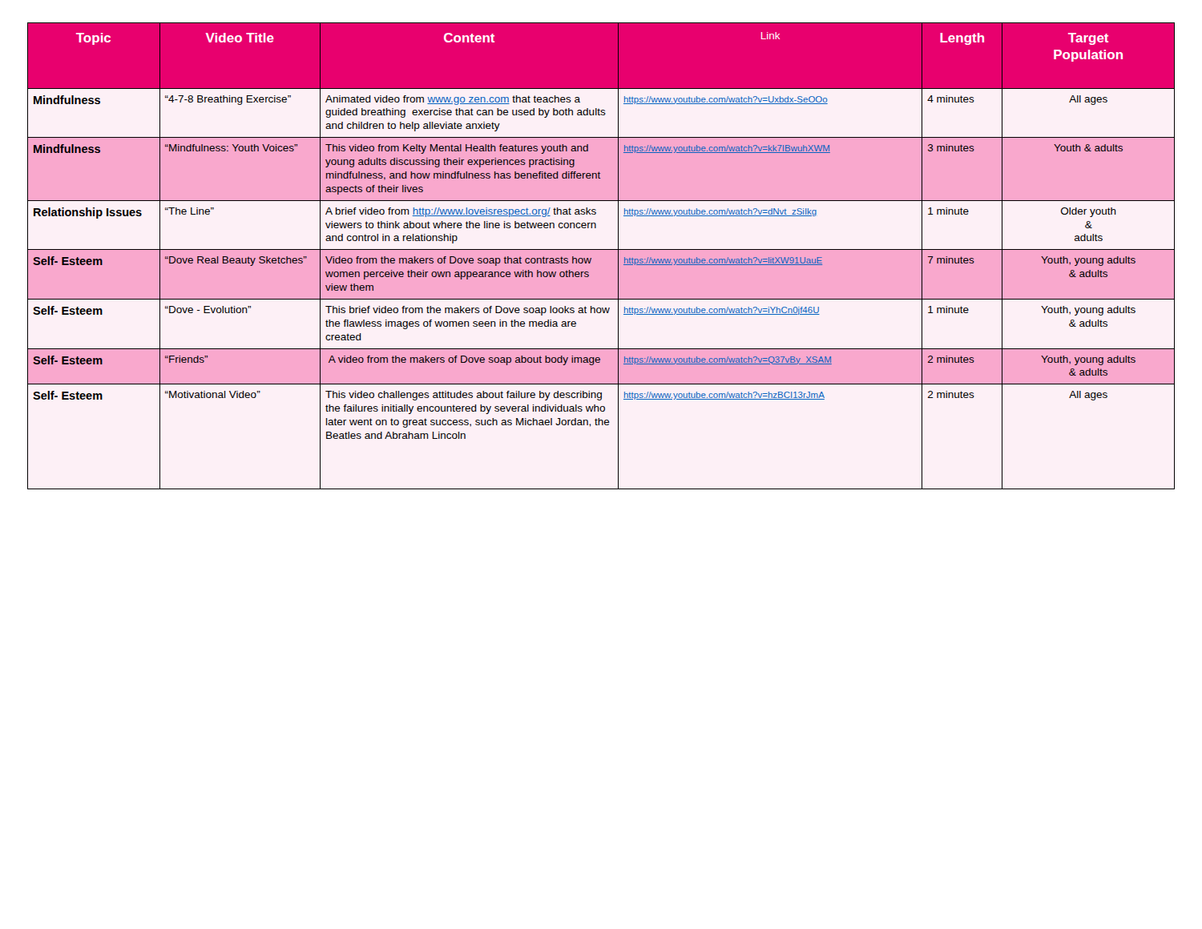| Topic | Video Title | Content | Link | Length | Target Population |
| --- | --- | --- | --- | --- | --- |
| Mindfulness | “4-7-8 Breathing Exercise” | Animated video from www.go zen.com that teaches a guided breathing exercise that can be used by both adults and children to help alleviate anxiety | https://www.youtube.com/watch?v=Uxbdx-SeOOo | 4 minutes | All ages |
| Mindfulness | “Mindfulness: Youth Voices” | This video from Kelty Mental Health features youth and young adults discussing their experiences practising mindfulness, and how mindfulness has benefited different aspects of their lives | https://www.youtube.com/watch?v=kk7IBwuhXWM | 3 minutes | Youth & adults |
| Relationship Issues | “The Line” | A brief video from http://www.loveisrespect.org/ that asks viewers to think about where the line is between concern and control in a relationship | https://www.youtube.com/watch?v=dNvt_zSiIkg | 1 minute | Older youth & adults |
| Self- Esteem | “Dove Real Beauty Sketches” | Video from the makers of Dove soap that contrasts how women perceive their own appearance with how others view them | https://www.youtube.com/watch?v=litXW91UauE | 7 minutes | Youth, young adults & adults |
| Self- Esteem | “Dove - Evolution” | This brief video from the makers of Dove soap looks at how the flawless images of women seen in the media are created | https://www.youtube.com/watch?v=iYhCn0jf46U | 1 minute | Youth, young adults & adults |
| Self- Esteem | “Friends” | A video from the makers of Dove soap about body image | https://www.youtube.com/watch?v=Q37vBy_XSAM | 2 minutes | Youth, young adults & adults |
| Self- Esteem | “Motivational Video” | This video challenges attitudes about failure by describing the failures initially encountered by several individuals who later went on to great success, such as Michael Jordan, the Beatles and Abraham Lincoln | https://www.youtube.com/watch?v=hzBCI13rJmA | 2 minutes | All ages |